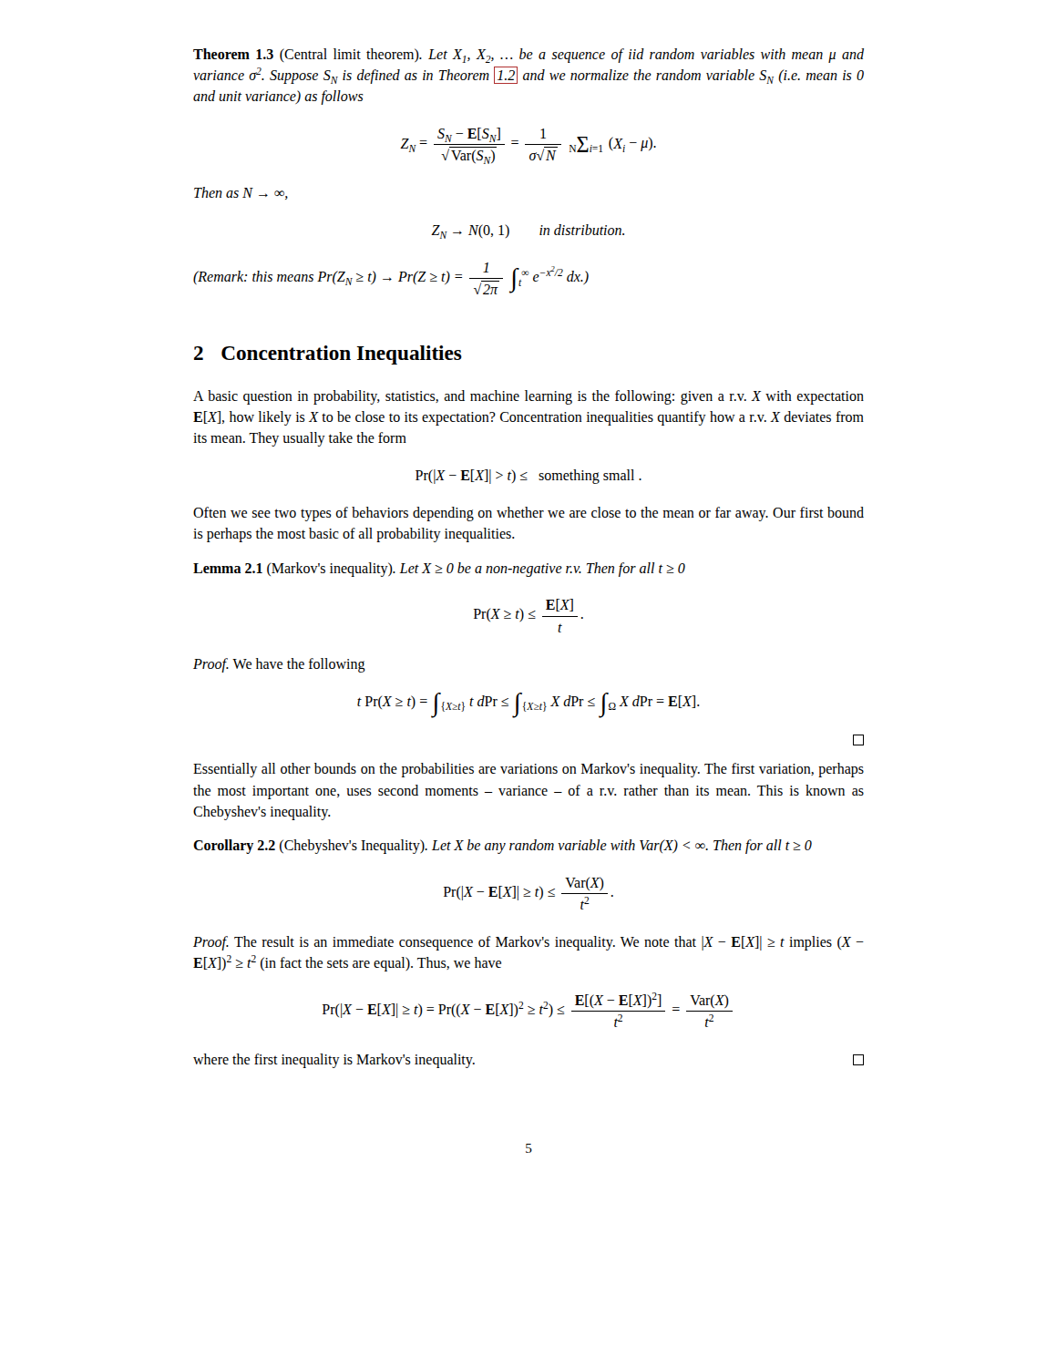Theorem 1.3 (Central limit theorem). Let X1, X2, … be a sequence of iid random variables with mean μ and variance σ2. Suppose SN is defined as in Theorem 1.2 and we normalize the random variable SN (i.e. mean is 0 and unit variance) as follows
ZN = SN − E[SN]√Var(SN) = 1 σ√N NΣi=1 (Xi − μ).
Then as N → ∞,
ZN → N(0, 1) in distribution.
(Remark: this means Pr(ZN ≥ t) → Pr(Z ≥ t) = 1√2π ∫t∞ e−x2/2 dx.)
2 Concentration Inequalities
A basic question in probability, statistics, and machine learning is the following: given a r.v. X with expectation E[X], how likely is X to be close to its expectation? Concentration inequalities quantify how a r.v. X deviates from its mean. They usually take the form
Pr(|X − E[X]| > t) ≤ something small .
Often we see two types of behaviors depending on whether we are close to the mean or far away. Our first bound is perhaps the most basic of all probability inequalities.
Lemma 2.1 (Markov's inequality). Let X ≥ 0 be a non-negative r.v. Then for all t ≥ 0
Pr(X ≥ t) ≤ E[X] t.
Proof. We have the following
t Pr(X ≥ t) = ∫{X≥t} t d Pr ≤ ∫{X≥t} X d Pr ≤ ∫Ω X d Pr = E[X].
Essentially all other bounds on the probabilities are variations on Markov's inequality. The first variation, perhaps the most important one, uses second moments – variance – of a r.v. rather than its mean. This is known as Chebyshev's inequality.
Corollary 2.2 (Chebyshev's Inequality). Let X be any random variable with Var(X) < ∞. Then for all t ≥ 0
Pr(|X − E[X]| ≥ t) ≤ Var(X) t2.
Proof. The result is an immediate consequence of Markov's inequality. We note that |X − E[X]| ≥ t implies (X − E[X])2 ≥ t2 (in fact the sets are equal). Thus, we have
Pr(|X − E[X]| ≥ t) = Pr((X − E[X])2 ≥ t2) ≤ E[(X − E[X])2] t2 = Var(X) t2
where the first inequality is Markov's inequality.
5